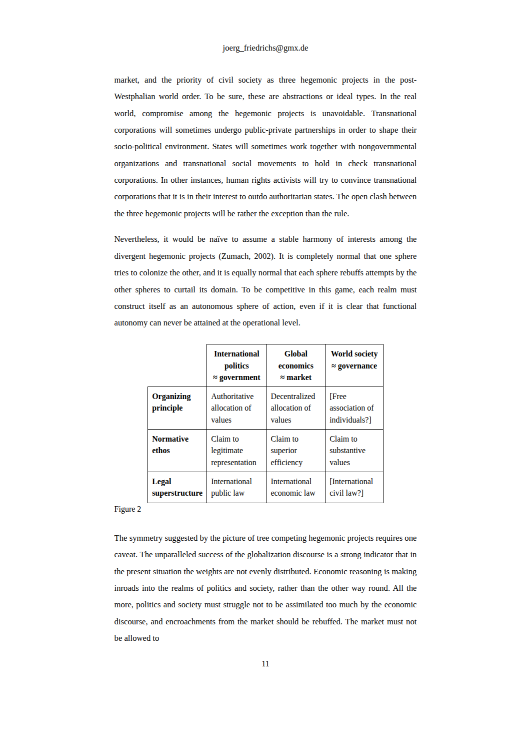joerg_friedrichs@gmx.de
market, and the priority of civil society as three hegemonic projects in the post-Westphalian world order. To be sure, these are abstractions or ideal types. In the real world, compromise among the hegemonic projects is unavoidable. Transnational corporations will sometimes undergo public-private partnerships in order to shape their socio-political environment. States will sometimes work together with nongovernmental organizations and transnational social movements to hold in check transnational corporations. In other instances, human rights activists will try to convince transnational corporations that it is in their interest to outdo authoritarian states. The open clash between the three hegemonic projects will be rather the exception than the rule.
Nevertheless, it would be naïve to assume a stable harmony of interests among the divergent hegemonic projects (Zumach, 2002). It is completely normal that one sphere tries to colonize the other, and it is equally normal that each sphere rebuffs attempts by the other spheres to curtail its domain. To be competitive in this game, each realm must construct itself as an autonomous sphere of action, even if it is clear that functional autonomy can never be attained at the operational level.
| | International politics ≈ government | Global economics ≈ market | World society ≈ governance |
| Organizing principle | Authoritative allocation of values | Decentralized allocation of values | [Free association of individuals?] |
| Normative ethos | Claim to legitimate representation | Claim to superior efficiency | Claim to substantive values |
| Legal superstructure | International public law | International economic law | [International civil law?] |
Figure 2
The symmetry suggested by the picture of tree competing hegemonic projects requires one caveat. The unparalleled success of the globalization discourse is a strong indicator that in the present situation the weights are not evenly distributed. Economic reasoning is making inroads into the realms of politics and society, rather than the other way round. All the more, politics and society must struggle not to be assimilated too much by the economic discourse, and encroachments from the market should be rebuffed. The market must not be allowed to
11